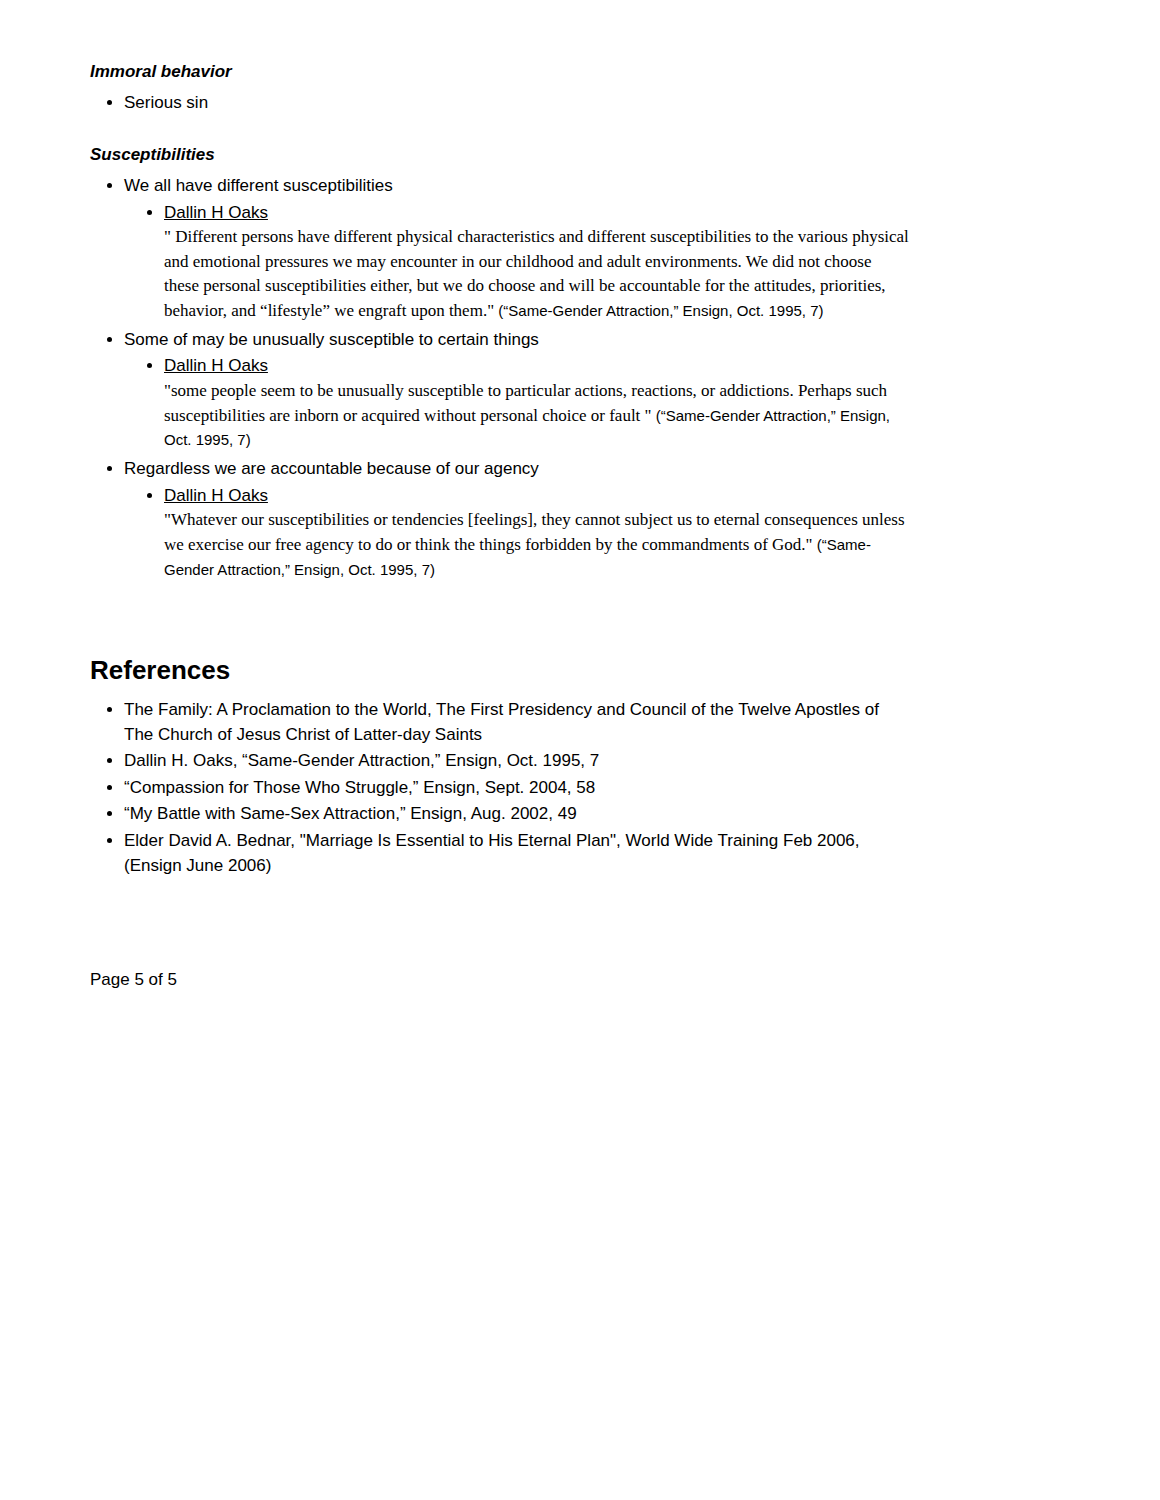Immoral behavior
Serious sin
Susceptibilities
We all have different susceptibilities
Dallin H Oaks
" Different persons have different physical characteristics and different susceptibilities to the various physical and emotional pressures we may encounter in our childhood and adult environments. We did not choose these personal susceptibilities either, but we do choose and will be accountable for the attitudes, priorities, behavior, and “lifestyle” we engraft upon them." (“Same-Gender Attraction,” Ensign, Oct. 1995, 7)
Some of may be unusually susceptible to certain things
Dallin H Oaks
"some people seem to be unusually susceptible to particular actions, reactions, or addictions. Perhaps such susceptibilities are inborn or acquired without personal choice or fault " (“Same-Gender Attraction,” Ensign, Oct. 1995, 7)
Regardless we are accountable because of our agency
Dallin H Oaks
"Whatever our susceptibilities or tendencies [feelings], they cannot subject us to eternal consequences unless we exercise our free agency to do or think the things forbidden by the commandments of God." (“Same-Gender Attraction,” Ensign, Oct. 1995, 7)
References
The Family: A Proclamation to the World, The First Presidency and Council of the Twelve Apostles of The Church of Jesus Christ of Latter-day Saints
Dallin H. Oaks, “Same-Gender Attraction,” Ensign, Oct. 1995, 7
“Compassion for Those Who Struggle,” Ensign, Sept. 2004, 58
“My Battle with Same-Sex Attraction,” Ensign, Aug. 2002, 49
Elder David A. Bednar, "Marriage Is Essential to His Eternal Plan", World Wide Training Feb 2006, (Ensign June 2006)
Page 5 of 5